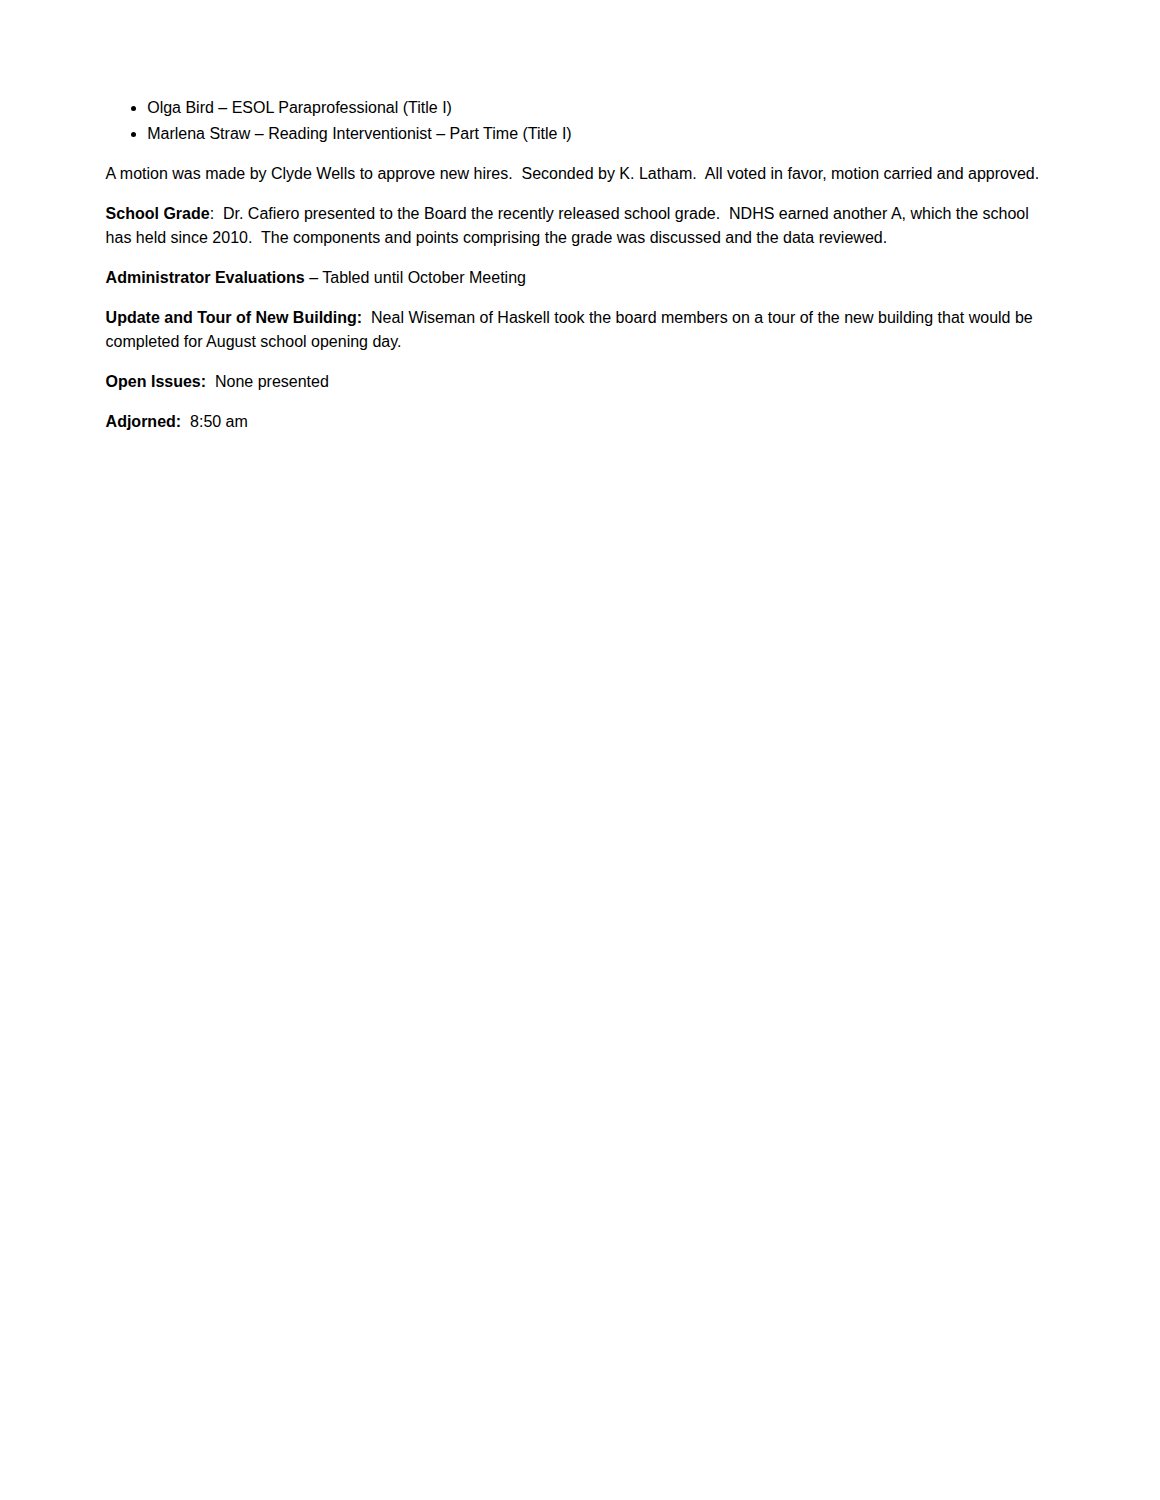Olga Bird – ESOL Paraprofessional (Title I)
Marlena Straw – Reading Interventionist – Part Time (Title I)
A motion was made by Clyde Wells to approve new hires. Seconded by K. Latham. All voted in favor, motion carried and approved.
School Grade: Dr. Cafiero presented to the Board the recently released school grade. NDHS earned another A, which the school has held since 2010. The components and points comprising the grade was discussed and the data reviewed.
Administrator Evaluations – Tabled until October Meeting
Update and Tour of New Building: Neal Wiseman of Haskell took the board members on a tour of the new building that would be completed for August school opening day.
Open Issues: None presented
Adjorned: 8:50 am